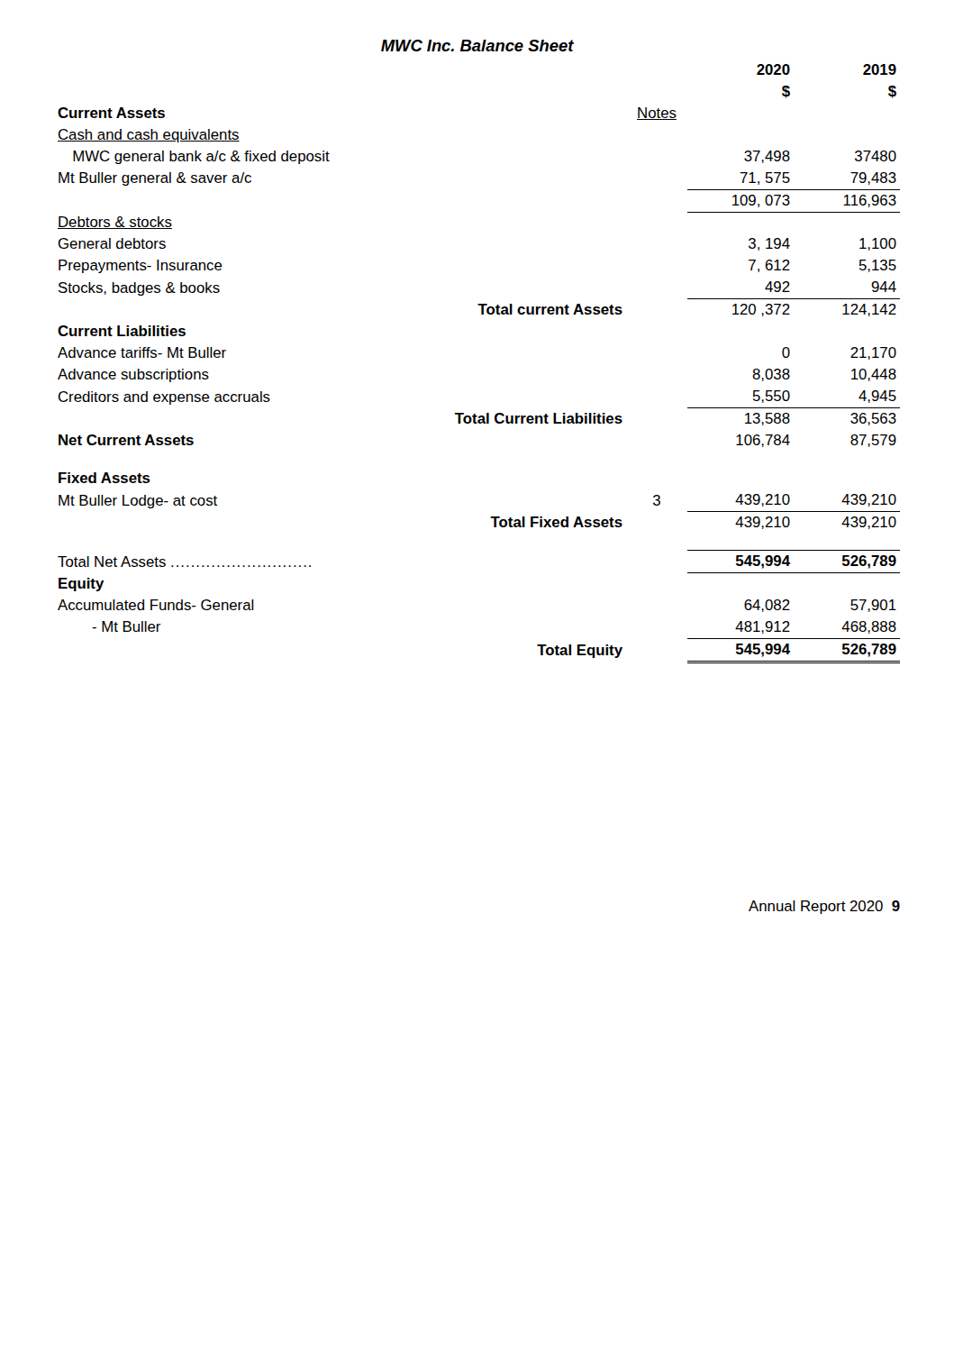MWC Inc. Balance Sheet
| | | 2020 | 2019 |
| | | $ | $ |
| Current Assets | Notes | | |
| Cash and cash equivalents | | | |
| MWC general bank a/c & fixed deposit | | 37,498 | 37480 |
| Mt Buller general & saver a/c | | 71, 575 | 79,483 |
| | | 109, 073 | 116,963 |
| Debtors & stocks | | | |
| General debtors | | 3, 194 | 1,100 |
| Prepayments- Insurance | | 7, 612 | 5,135 |
| Stocks, badges & books | | 492 | 944 |
| Total current Assets | | 120 ,372 | 124,142 |
| Current Liabilities | | | |
| Advance tariffs- Mt Buller | | 0 | 21,170 |
| Advance subscriptions | | 8,038 | 10,448 |
| Creditors and expense accruals | | 5,550 | 4,945 |
| Total Current Liabilities | | 13,588 | 36,563 |
| Net Current Assets | | 106,784 | 87,579 |
| Fixed Assets | | | |
| Mt Buller Lodge- at cost | 3 | 439,210 | 439,210 |
| Total Fixed Assets | | 439,210 | 439,210 |
| Total Net Assets ............................ | | 545,994 | 526,789 |
| Equity | | | |
| Accumulated Funds- General | | 64,082 | 57,901 |
| - Mt Buller | | 481,912 | 468,888 |
| Total Equity | | 545,994 | 526,789 |
Annual Report 2020 9